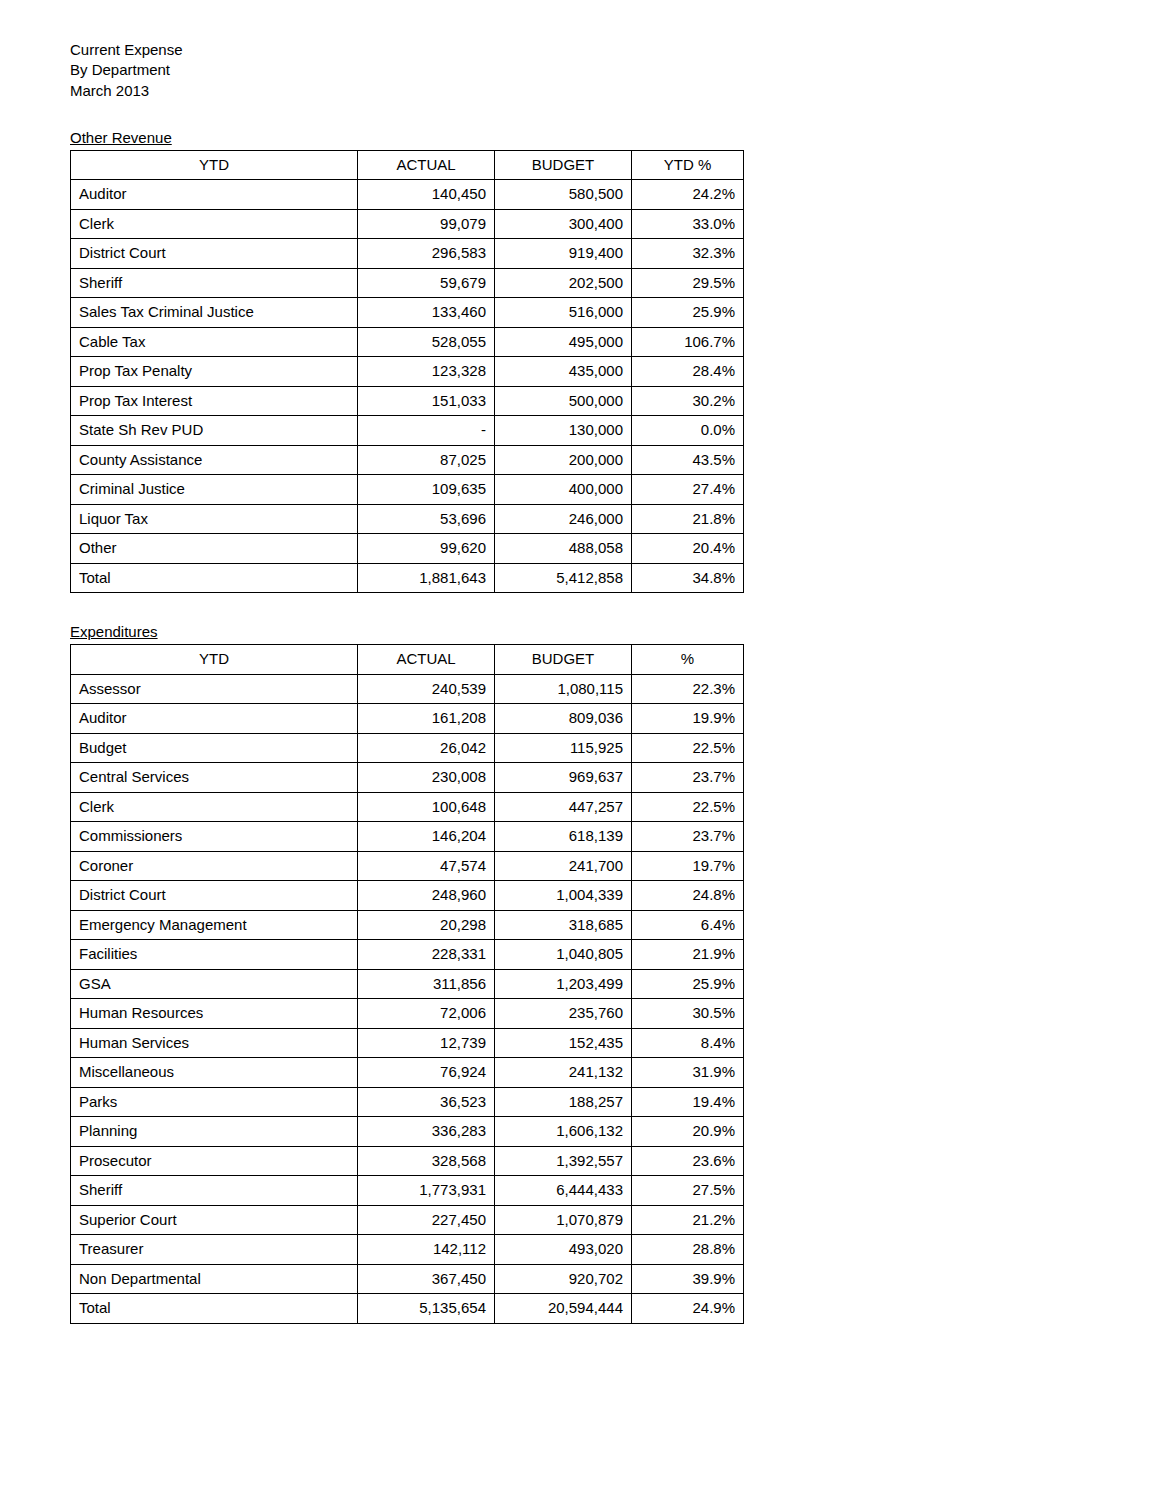Current Expense
By Department
March 2013
Other Revenue
| YTD | ACTUAL | BUDGET | YTD % |
| --- | --- | --- | --- |
| Auditor | 140,450 | 580,500 | 24.2% |
| Clerk | 99,079 | 300,400 | 33.0% |
| District Court | 296,583 | 919,400 | 32.3% |
| Sheriff | 59,679 | 202,500 | 29.5% |
| Sales Tax Criminal Justice | 133,460 | 516,000 | 25.9% |
| Cable Tax | 528,055 | 495,000 | 106.7% |
| Prop Tax Penalty | 123,328 | 435,000 | 28.4% |
| Prop Tax Interest | 151,033 | 500,000 | 30.2% |
| State Sh Rev PUD | - | 130,000 | 0.0% |
| County Assistance | 87,025 | 200,000 | 43.5% |
| Criminal Justice | 109,635 | 400,000 | 27.4% |
| Liquor Tax | 53,696 | 246,000 | 21.8% |
| Other | 99,620 | 488,058 | 20.4% |
| Total | 1,881,643 | 5,412,858 | 34.8% |
Expenditures
| YTD | ACTUAL | BUDGET | % |
| --- | --- | --- | --- |
| Assessor | 240,539 | 1,080,115 | 22.3% |
| Auditor | 161,208 | 809,036 | 19.9% |
| Budget | 26,042 | 115,925 | 22.5% |
| Central Services | 230,008 | 969,637 | 23.7% |
| Clerk | 100,648 | 447,257 | 22.5% |
| Commissioners | 146,204 | 618,139 | 23.7% |
| Coroner | 47,574 | 241,700 | 19.7% |
| District Court | 248,960 | 1,004,339 | 24.8% |
| Emergency Management | 20,298 | 318,685 | 6.4% |
| Facilities | 228,331 | 1,040,805 | 21.9% |
| GSA | 311,856 | 1,203,499 | 25.9% |
| Human Resources | 72,006 | 235,760 | 30.5% |
| Human Services | 12,739 | 152,435 | 8.4% |
| Miscellaneous | 76,924 | 241,132 | 31.9% |
| Parks | 36,523 | 188,257 | 19.4% |
| Planning | 336,283 | 1,606,132 | 20.9% |
| Prosecutor | 328,568 | 1,392,557 | 23.6% |
| Sheriff | 1,773,931 | 6,444,433 | 27.5% |
| Superior Court | 227,450 | 1,070,879 | 21.2% |
| Treasurer | 142,112 | 493,020 | 28.8% |
| Non Departmental | 367,450 | 920,702 | 39.9% |
| Total | 5,135,654 | 20,594,444 | 24.9% |